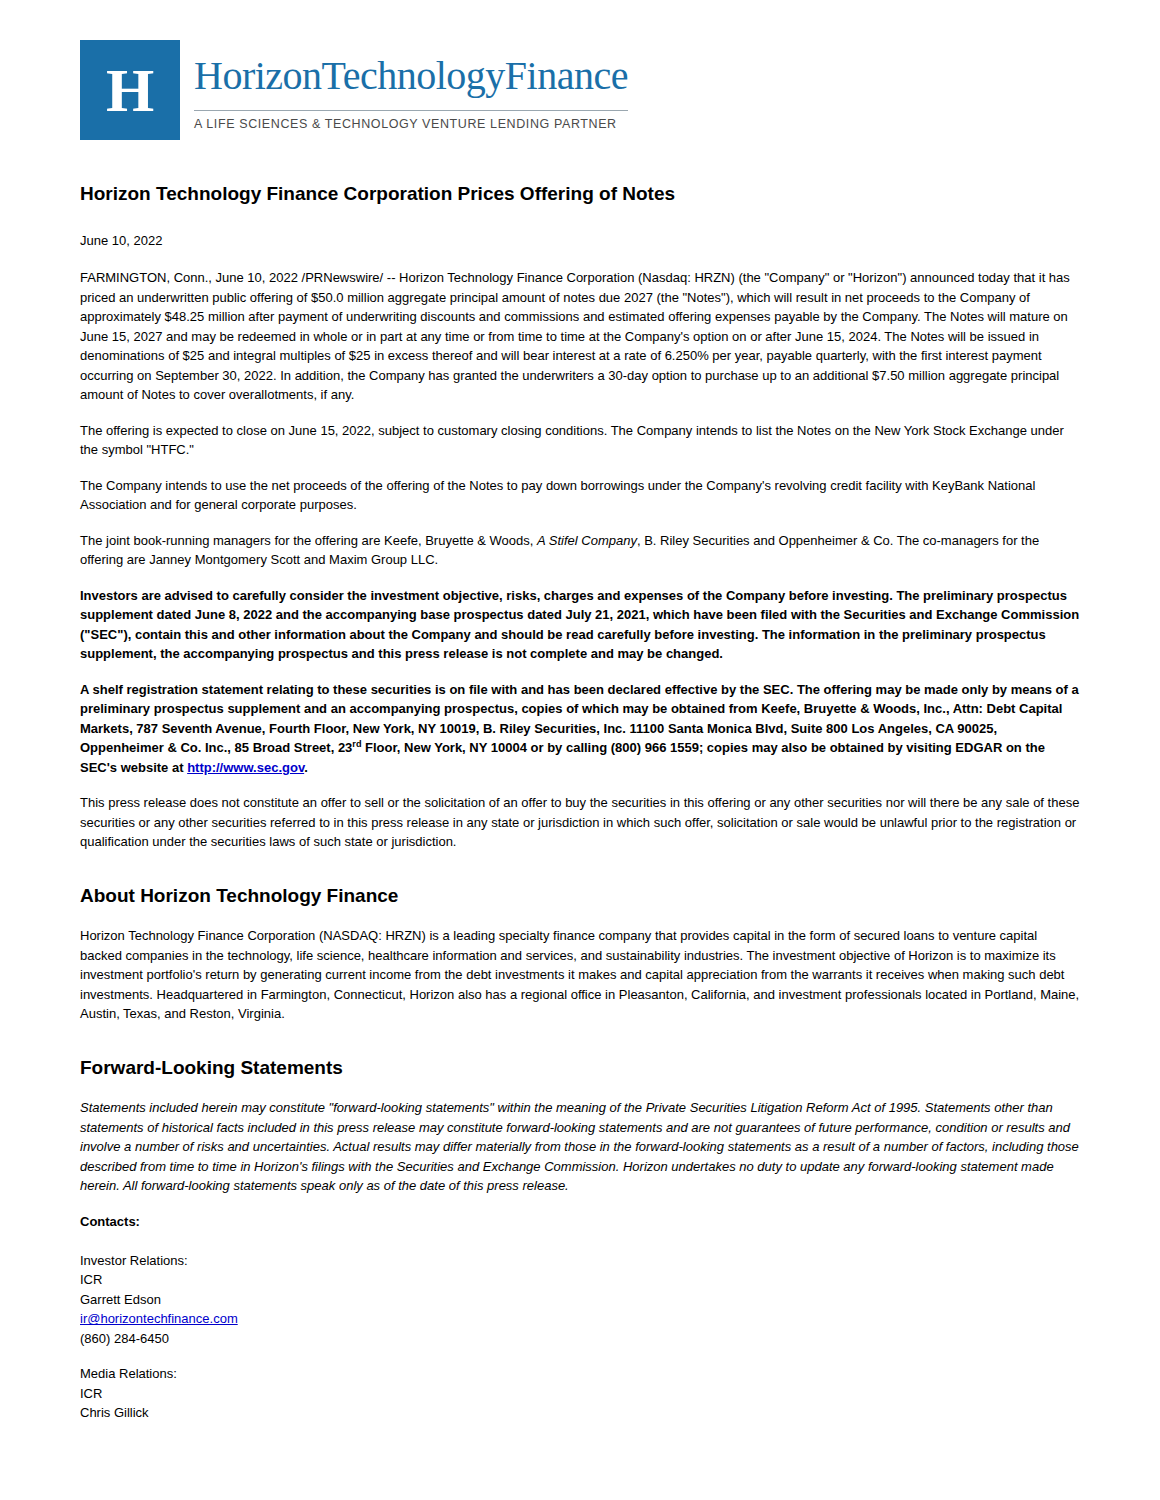| H | HorizonTechnology Finance A LIFE SCIENCES & TECHNOLOGY VENTURE LENDING PARTNER |
Horizon Technology Finance Corporation Prices Offering of Notes
June 10, 2022
FARMINGTON, Conn., June 10, 2022 /PRNewswire/ -- Horizon Technology Finance Corporation (Nasdaq: HRZN) (the "Company" or "Horizon") announced today that it has priced an underwritten public offering of $50.0 million aggregate principal amount of notes due 2027 (the "Notes"), which will result in net proceeds to the Company of approximately $48.25 million after payment of underwriting discounts and commissions and estimated offering expenses payable by the Company. The Notes will mature on June 15, 2027 and may be redeemed in whole or in part at any time or from time to time at the Company's option on or after June 15, 2024. The Notes will be issued in denominations of $25 and integral multiples of $25 in excess thereof and will bear interest at a rate of 6.250% per year, payable quarterly, with the first interest payment occurring on September 30, 2022. In addition, the Company has granted the underwriters a 30-day option to purchase up to an additional $7.50 million aggregate principal amount of Notes to cover overallotments, if any.
The offering is expected to close on June 15, 2022, subject to customary closing conditions. The Company intends to list the Notes on the New York Stock Exchange under the symbol "HTFC."
The Company intends to use the net proceeds of the offering of the Notes to pay down borrowings under the Company's revolving credit facility with KeyBank National Association and for general corporate purposes.
The joint book-running managers for the offering are Keefe, Bruyette & Woods, A Stifel Company, B. Riley Securities and Oppenheimer & Co. The co-managers for the offering are Janney Montgomery Scott and Maxim Group LLC.
Investors are advised to carefully consider the investment objective, risks, charges and expenses of the Company before investing. The preliminary prospectus supplement dated June 8, 2022 and the accompanying base prospectus dated July 21, 2021, which have been filed with the Securities and Exchange Commission ("SEC"), contain this and other information about the Company and should be read carefully before investing. The information in the preliminary prospectus supplement, the accompanying prospectus and this press release is not complete and may be changed.
A shelf registration statement relating to these securities is on file with and has been declared effective by the SEC. The offering may be made only by means of a preliminary prospectus supplement and an accompanying prospectus, copies of which may be obtained from Keefe, Bruyette & Woods, Inc., Attn: Debt Capital Markets, 787 Seventh Avenue, Fourth Floor, New York, NY 10019, B. Riley Securities, Inc. 11100 Santa Monica Blvd, Suite 800 Los Angeles, CA 90025, Oppenheimer & Co. Inc., 85 Broad Street, 23rd Floor, New York, NY 10004 or by calling (800) 966 1559; copies may also be obtained by visiting EDGAR on the SEC's website at http://www.sec.gov.
This press release does not constitute an offer to sell or the solicitation of an offer to buy the securities in this offering or any other securities nor will there be any sale of these securities or any other securities referred to in this press release in any state or jurisdiction in which such offer, solicitation or sale would be unlawful prior to the registration or qualification under the securities laws of such state or jurisdiction.
About Horizon Technology Finance
Horizon Technology Finance Corporation (NASDAQ: HRZN) is a leading specialty finance company that provides capital in the form of secured loans to venture capital backed companies in the technology, life science, healthcare information and services, and sustainability industries. The investment objective of Horizon is to maximize its investment portfolio's return by generating current income from the debt investments it makes and capital appreciation from the warrants it receives when making such debt investments. Headquartered in Farmington, Connecticut, Horizon also has a regional office in Pleasanton, California, and investment professionals located in Portland, Maine, Austin, Texas, and Reston, Virginia.
Forward-Looking Statements
Statements included herein may constitute "forward-looking statements" within the meaning of the Private Securities Litigation Reform Act of 1995. Statements other than statements of historical facts included in this press release may constitute forward-looking statements and are not guarantees of future performance, condition or results and involve a number of risks and uncertainties. Actual results may differ materially from those in the forward-looking statements as a result of a number of factors, including those described from time to time in Horizon's filings with the Securities and Exchange Commission. Horizon undertakes no duty to update any forward-looking statement made herein. All forward-looking statements speak only as of the date of this press release.
Contacts:
Investor Relations:
ICR
Garrett Edson
ir@horizontechfinance.com
(860) 284-6450
Media Relations:
ICR
Chris Gillick